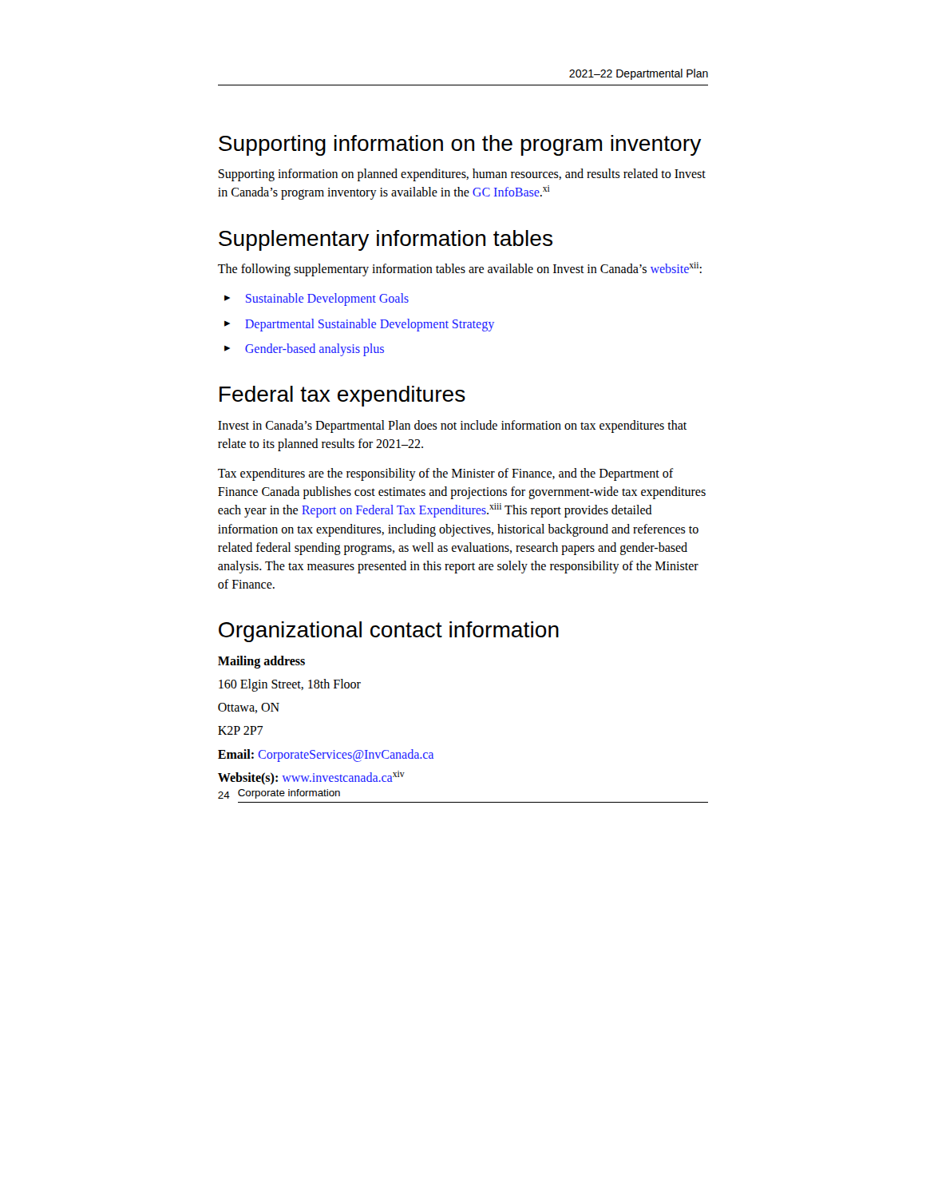2021–22 Departmental Plan
Supporting information on the program inventory
Supporting information on planned expenditures, human resources, and results related to Invest in Canada’s program inventory is available in the GC InfoBase.xi
Supplementary information tables
The following supplementary information tables are available on Invest in Canada’s websitexii:
Sustainable Development Goals
Departmental Sustainable Development Strategy
Gender-based analysis plus
Federal tax expenditures
Invest in Canada’s Departmental Plan does not include information on tax expenditures that relate to its planned results for 2021–22.
Tax expenditures are the responsibility of the Minister of Finance, and the Department of Finance Canada publishes cost estimates and projections for government-wide tax expenditures each year in the Report on Federal Tax Expenditures.xiii This report provides detailed information on tax expenditures, including objectives, historical background and references to related federal spending programs, as well as evaluations, research papers and gender-based analysis. The tax measures presented in this report are solely the responsibility of the Minister of Finance.
Organizational contact information
Mailing address
160 Elgin Street, 18th Floor
Ottawa, ON
K2P 2P7
Email: CorporateServices@InvCanada.ca
Website(s): www.investcanada.caxiv
24 Corporate information